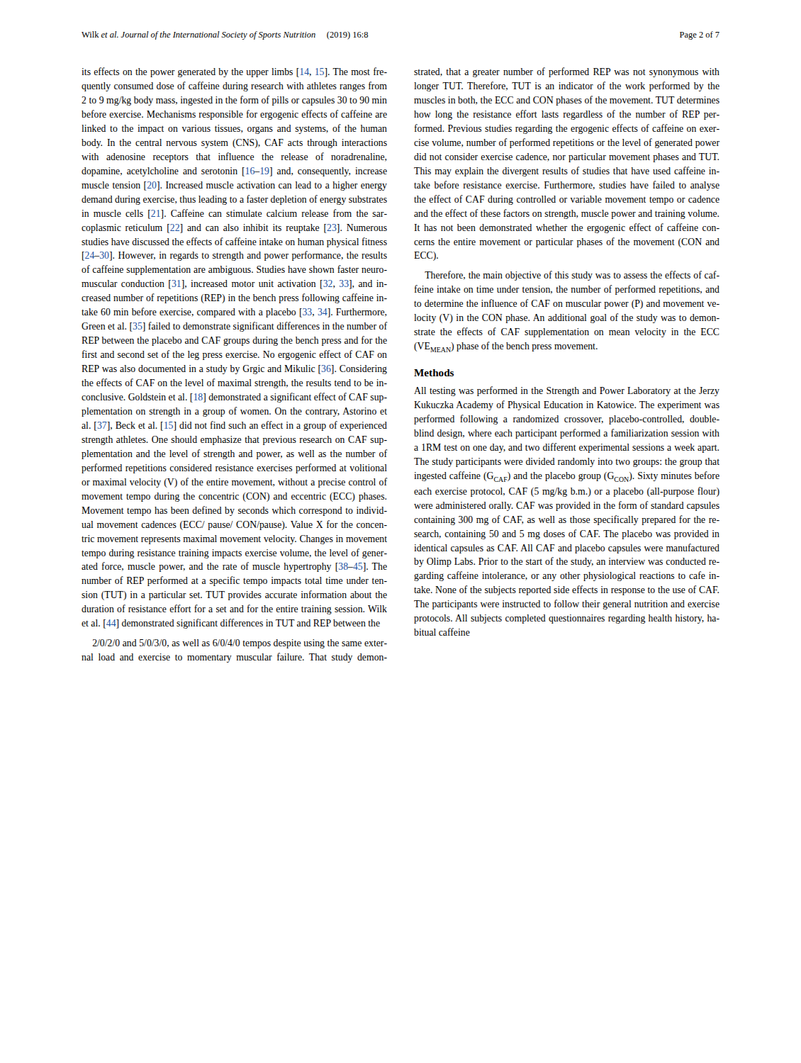Wilk et al. Journal of the International Society of Sports Nutrition (2019) 16:8
Page 2 of 7
its effects on the power generated by the upper limbs [14, 15]. The most frequently consumed dose of caffeine during research with athletes ranges from 2 to 9 mg/kg body mass, ingested in the form of pills or capsules 30 to 90 min before exercise. Mechanisms responsible for ergogenic effects of caffeine are linked to the impact on various tissues, organs and systems, of the human body. In the central nervous system (CNS), CAF acts through interactions with adenosine receptors that influence the release of noradrenaline, dopamine, acetylcholine and serotonin [16–19] and, consequently, increase muscle tension [20]. Increased muscle activation can lead to a higher energy demand during exercise, thus leading to a faster depletion of energy substrates in muscle cells [21]. Caffeine can stimulate calcium release from the sarcoplasmic reticulum [22] and can also inhibit its reuptake [23]. Numerous studies have discussed the effects of caffeine intake on human physical fitness [24–30]. However, in regards to strength and power performance, the results of caffeine supplementation are ambiguous. Studies have shown faster neuromuscular conduction [31], increased motor unit activation [32, 33], and increased number of repetitions (REP) in the bench press following caffeine intake 60 min before exercise, compared with a placebo [33, 34]. Furthermore, Green et al. [35] failed to demonstrate significant differences in the number of REP between the placebo and CAF groups during the bench press and for the first and second set of the leg press exercise. No ergogenic effect of CAF on REP was also documented in a study by Grgic and Mikulic [36]. Considering the effects of CAF on the level of maximal strength, the results tend to be inconclusive. Goldstein et al. [18] demonstrated a significant effect of CAF supplementation on strength in a group of women. On the contrary, Astorino et al. [37], Beck et al. [15] did not find such an effect in a group of experienced strength athletes. One should emphasize that previous research on CAF supplementation and the level of strength and power, as well as the number of performed repetitions considered resistance exercises performed at volitional or maximal velocity (V) of the entire movement, without a precise control of movement tempo during the concentric (CON) and eccentric (ECC) phases. Movement tempo has been defined by seconds which correspond to individual movement cadences (ECC/ pause/ CON/pause). Value X for the concentric movement represents maximal movement velocity. Changes in movement tempo during resistance training impacts exercise volume, the level of generated force, muscle power, and the rate of muscle hypertrophy [38–45]. The number of REP performed at a specific tempo impacts total time under tension (TUT) in a particular set. TUT provides accurate information about the duration of resistance effort for a set and for the entire training session. Wilk et al. [44] demonstrated significant differences in TUT and REP between the
2/0/2/0 and 5/0/3/0, as well as 6/0/4/0 tempos despite using the same external load and exercise to momentary muscular failure. That study demonstrated, that a greater number of performed REP was not synonymous with longer TUT. Therefore, TUT is an indicator of the work performed by the muscles in both, the ECC and CON phases of the movement. TUT determines how long the resistance effort lasts regardless of the number of REP performed. Previous studies regarding the ergogenic effects of caffeine on exercise volume, number of performed repetitions or the level of generated power did not consider exercise cadence, nor particular movement phases and TUT. This may explain the divergent results of studies that have used caffeine intake before resistance exercise. Furthermore, studies have failed to analyse the effect of CAF during controlled or variable movement tempo or cadence and the effect of these factors on strength, muscle power and training volume. It has not been demonstrated whether the ergogenic effect of caffeine concerns the entire movement or particular phases of the movement (CON and ECC).
Therefore, the main objective of this study was to assess the effects of caffeine intake on time under tension, the number of performed repetitions, and to determine the influence of CAF on muscular power (P) and movement velocity (V) in the CON phase. An additional goal of the study was to demonstrate the effects of CAF supplementation on mean velocity in the ECC (VEMEAN) phase of the bench press movement.
Methods
All testing was performed in the Strength and Power Laboratory at the Jerzy Kukuczka Academy of Physical Education in Katowice. The experiment was performed following a randomized crossover, placebo-controlled, double-blind design, where each participant performed a familiarization session with a 1RM test on one day, and two different experimental sessions a week apart. The study participants were divided randomly into two groups: the group that ingested caffeine (GCAF) and the placebo group (GCON). Sixty minutes before each exercise protocol, CAF (5 mg/kg b.m.) or a placebo (all-purpose flour) were administered orally. CAF was provided in the form of standard capsules containing 300 mg of CAF, as well as those specifically prepared for the research, containing 50 and 5 mg doses of CAF. The placebo was provided in identical capsules as CAF. All CAF and placebo capsules were manufactured by Olimp Labs. Prior to the start of the study, an interview was conducted regarding caffeine intolerance, or any other physiological reactions to cafe intake. None of the subjects reported side effects in response to the use of CAF. The participants were instructed to follow their general nutrition and exercise protocols. All subjects completed questionnaires regarding health history, habitual caffeine